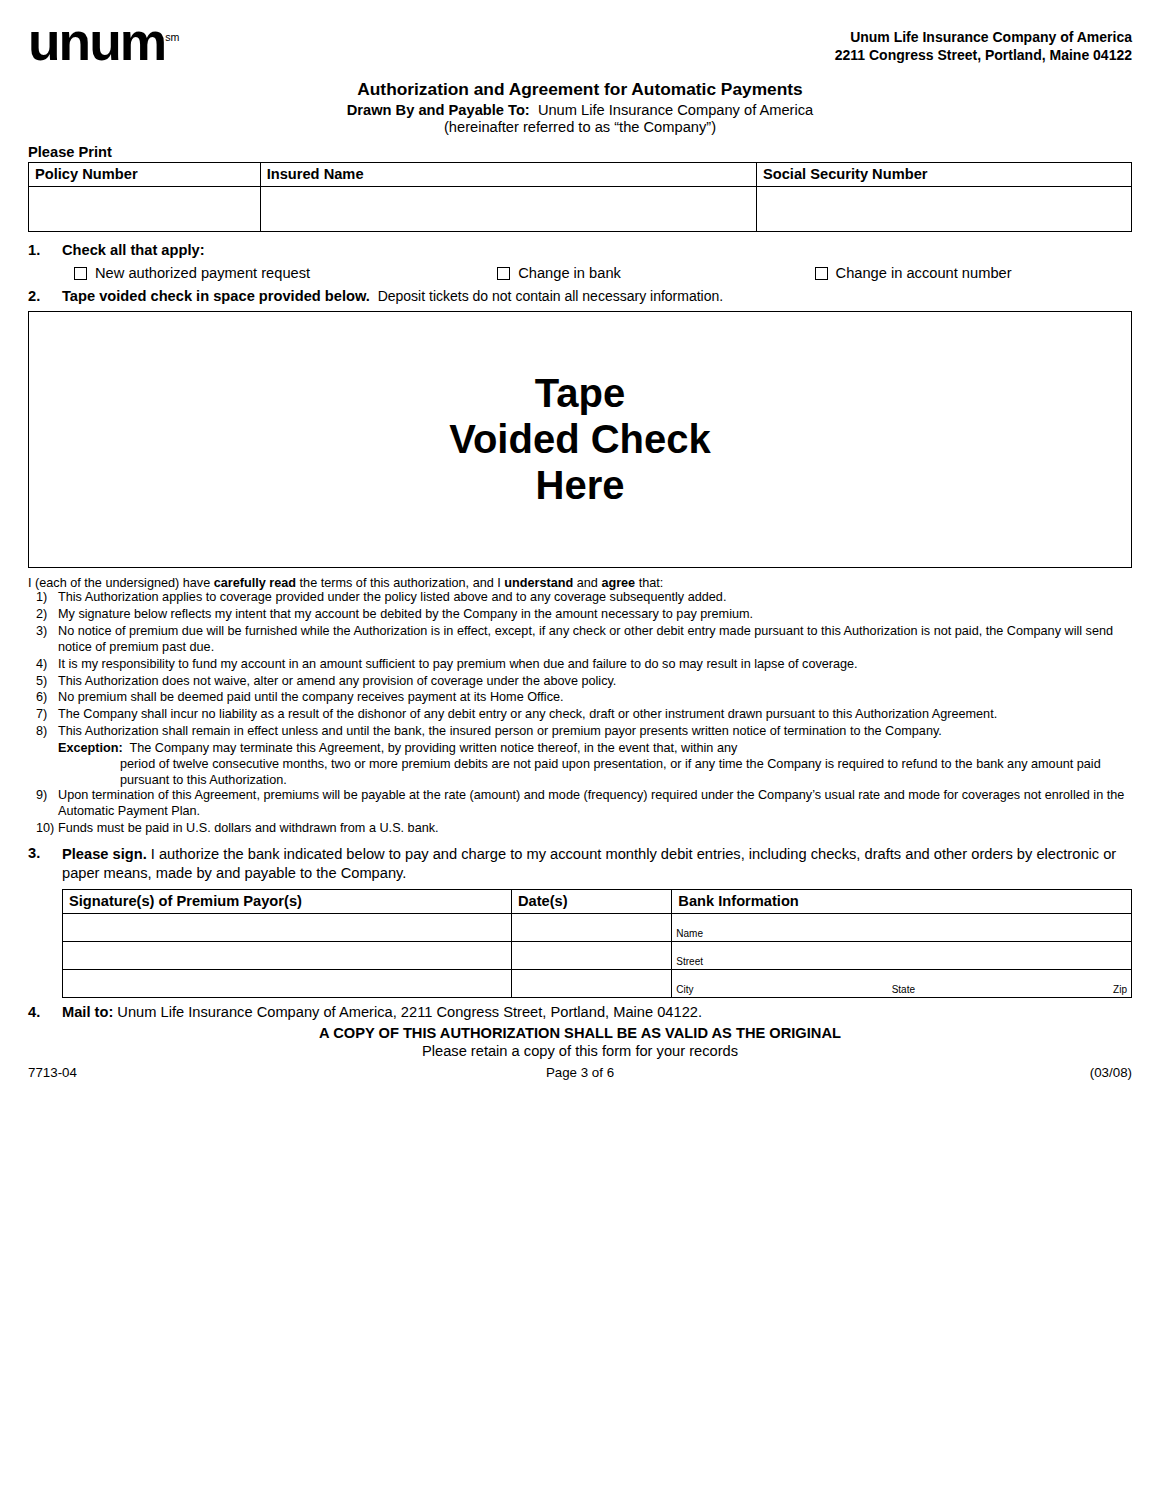unumsm
Unum Life Insurance Company of America
2211 Congress Street, Portland, Maine 04122
Authorization and Agreement for Automatic Payments
Drawn By and Payable To: Unum Life Insurance Company of America
(hereinafter referred to as “the Company”)
Please Print
| Policy Number | Insured Name | Social Security Number |
| --- | --- | --- |
1. Check all that apply:
New authorized payment request Change in bank Change in account number
2. Tape voided check in space provided below. Deposit tickets do not contain all necessary information.
Tape
Voided Check
Here
I (each of the undersigned) have carefully read the terms of this authorization, and I understand and agree that:
1) This Authorization applies to coverage provided under the policy listed above and to any coverage subsequently added.
2) My signature below reflects my intent that my account be debited by the Company in the amount necessary to pay premium.
3) No notice of premium due will be furnished while the Authorization is in effect, except, if any check or other debit entry made pursuant to this Authorization is not paid, the Company will send notice of premium past due.
4) It is my responsibility to fund my account in an amount sufficient to pay premium when due and failure to do so may result in lapse of coverage.
5) This Authorization does not waive, alter or amend any provision of coverage under the above policy.
6) No premium shall be deemed paid until the company receives payment at its Home Office.
7) The Company shall incur no liability as a result of the dishonor of any debit entry or any check, draft or other instrument drawn pursuant to this Authorization Agreement.
8) This Authorization shall remain in effect unless and until the bank, the insured person or premium payor presents written notice of termination to the Company.
Exception: The Company may terminate this Agreement, by providing written notice thereof, in the event that, within any period of twelve consecutive months, two or more premium debits are not paid upon presentation, or if any time the Company is required to refund to the bank any amount paid pursuant to this Authorization.
9) Upon termination of this Agreement, premiums will be payable at the rate (amount) and mode (frequency) required under the Company’s usual rate and mode for coverages not enrolled in the Automatic Payment Plan.
10) Funds must be paid in U.S. dollars and withdrawn from a U.S. bank.
3. Please sign. I authorize the bank indicated below to pay and charge to my account monthly debit entries, including checks, drafts and other orders by electronic or paper means, made by and payable to the Company.
| Signature(s) of Premium Payor(s) | Date(s) | Bank Information |
| --- | --- | --- |
| | | Name |
| | | Street |
| | | City State Zip |
4. Mail to: Unum Life Insurance Company of America, 2211 Congress Street, Portland, Maine 04122.
A COPY OF THIS AUTHORIZATION SHALL BE AS VALID AS THE ORIGINAL
Please retain a copy of this form for your records
7713-04
Page 3 of 6
(03/08)